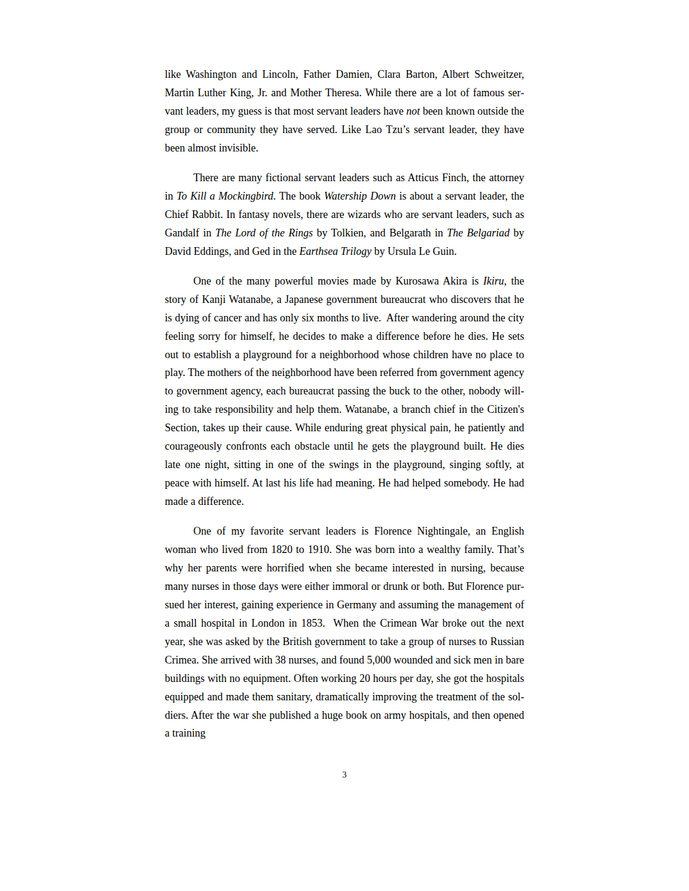like Washington and Lincoln, Father Damien, Clara Barton, Albert Schweitzer, Martin Luther King, Jr. and Mother Theresa. While there are a lot of famous servant leaders, my guess is that most servant leaders have not been known outside the group or community they have served. Like Lao Tzu’s servant leader, they have been almost invisible.
There are many fictional servant leaders such as Atticus Finch, the attorney in To Kill a Mockingbird. The book Watership Down is about a servant leader, the Chief Rabbit. In fantasy novels, there are wizards who are servant leaders, such as Gandalf in The Lord of the Rings by Tolkien, and Belgarath in The Belgariad by David Eddings, and Ged in the Earthsea Trilogy by Ursula Le Guin.
One of the many powerful movies made by Kurosawa Akira is Ikiru, the story of Kanji Watanabe, a Japanese government bureaucrat who discovers that he is dying of cancer and has only six months to live. After wandering around the city feeling sorry for himself, he decides to make a difference before he dies. He sets out to establish a playground for a neighborhood whose children have no place to play. The mothers of the neighborhood have been referred from government agency to government agency, each bureaucrat passing the buck to the other, nobody willing to take responsibility and help them. Watanabe, a branch chief in the Citizen's Section, takes up their cause. While enduring great physical pain, he patiently and courageously confronts each obstacle until he gets the playground built. He dies late one night, sitting in one of the swings in the playground, singing softly, at peace with himself. At last his life had meaning. He had helped somebody. He had made a difference.
One of my favorite servant leaders is Florence Nightingale, an English woman who lived from 1820 to 1910. She was born into a wealthy family. That’s why her parents were horrified when she became interested in nursing, because many nurses in those days were either immoral or drunk or both. But Florence pursued her interest, gaining experience in Germany and assuming the management of a small hospital in London in 1853. When the Crimean War broke out the next year, she was asked by the British government to take a group of nurses to Russian Crimea. She arrived with 38 nurses, and found 5,000 wounded and sick men in bare buildings with no equipment. Often working 20 hours per day, she got the hospitals equipped and made them sanitary, dramatically improving the treatment of the soldiers. After the war she published a huge book on army hospitals, and then opened a training
3